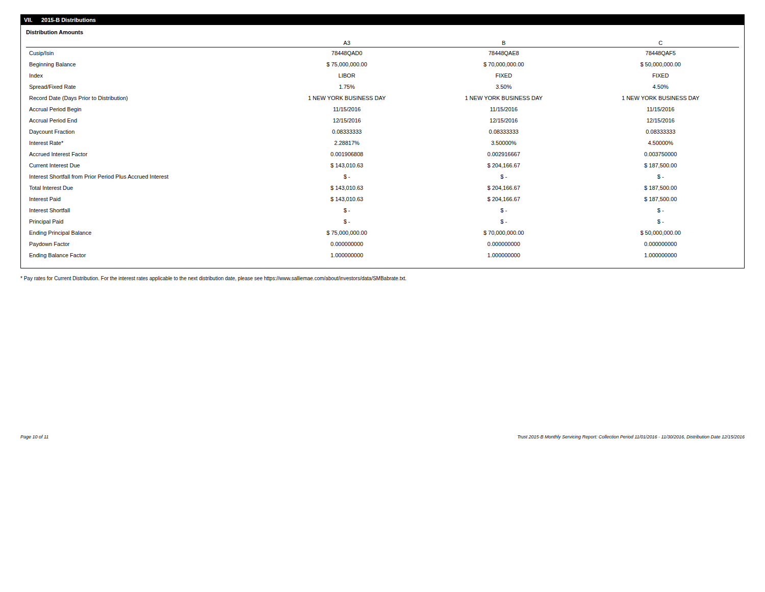VII. 2015-B Distributions
Distribution Amounts
| | A3 | B | C |
| Cusip/Isin | 78448QAD0 | 78448QAE8 | 78448QAF5 |
| Beginning Balance | $ 75,000,000.00 | $ 70,000,000.00 | $ 50,000,000.00 |
| Index | LIBOR | FIXED | FIXED |
| Spread/Fixed Rate | 1.75% | 3.50% | 4.50% |
| Record Date (Days Prior to Distribution) | 1 NEW YORK BUSINESS DAY | 1 NEW YORK BUSINESS DAY | 1 NEW YORK BUSINESS DAY |
| Accrual Period Begin | 11/15/2016 | 11/15/2016 | 11/15/2016 |
| Accrual Period End | 12/15/2016 | 12/15/2016 | 12/15/2016 |
| Daycount Fraction | 0.08333333 | 0.08333333 | 0.08333333 |
| Interest Rate* | 2.28817% | 3.50000% | 4.50000% |
| Accrued Interest Factor | 0.001906808 | 0.002916667 | 0.003750000 |
| Current Interest Due | $ 143,010.63 | $ 204,166.67 | $ 187,500.00 |
| Interest Shortfall from Prior Period Plus Accrued Interest | $ - | $ - | $ - |
| Total Interest Due | $ 143,010.63 | $ 204,166.67 | $ 187,500.00 |
| Interest Paid | $ 143,010.63 | $ 204,166.67 | $ 187,500.00 |
| Interest Shortfall | $ - | $ - | $ - |
| Principal Paid | $ - | $ - | $ - |
| Ending Principal Balance | $ 75,000,000.00 | $ 70,000,000.00 | $ 50,000,000.00 |
| Paydown Factor | 0.000000000 | 0.000000000 | 0.000000000 |
| Ending Balance Factor | 1.000000000 | 1.000000000 | 1.000000000 |
* Pay rates for Current Distribution. For the interest rates applicable to the next distribution date, please see https://www.salliemae.com/about/investors/data/SMBabrate.txt.
Page 10 of 11
Trust 2015-B Monthly Servicing Report: Collection Period 11/01/2016 - 11/30/2016, Distribution Date 12/15/2016